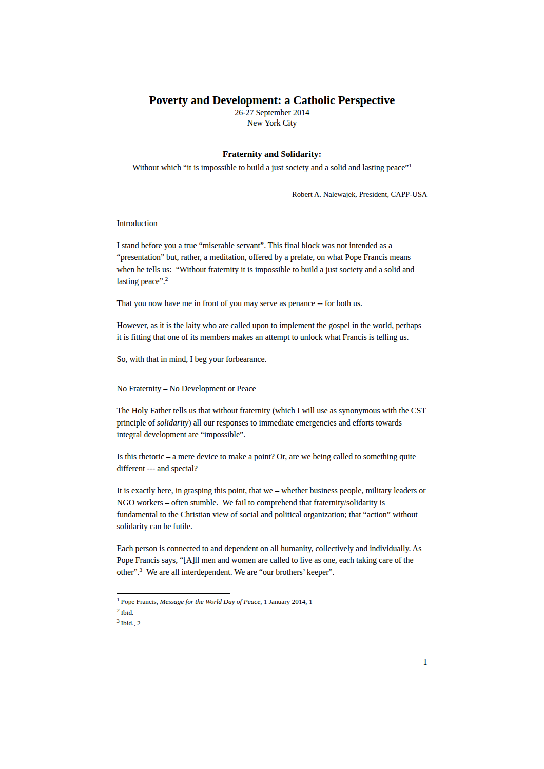Poverty and Development: a Catholic Perspective
26-27 September 2014
New York City
Fraternity and Solidarity:
Without which “it is impossible to build a just society and a solid and lasting peace”1
Robert A. Nalewajek, President, CAPP-USA
Introduction
I stand before you a true “miserable servant”. This final block was not intended as a “presentation” but, rather, a meditation, offered by a prelate, on what Pope Francis means when he tells us: “Without fraternity it is impossible to build a just society and a solid and lasting peace”.2
That you now have me in front of you may serve as penance -- for both us.
However, as it is the laity who are called upon to implement the gospel in the world, perhaps it is fitting that one of its members makes an attempt to unlock what Francis is telling us.
So, with that in mind, I beg your forbearance.
No Fraternity – No Development or Peace
The Holy Father tells us that without fraternity (which I will use as synonymous with the CST principle of solidarity) all our responses to immediate emergencies and efforts towards integral development are “impossible”.
Is this rhetoric – a mere device to make a point? Or, are we being called to something quite different --- and special?
It is exactly here, in grasping this point, that we – whether business people, military leaders or NGO workers – often stumble. We fail to comprehend that fraternity/solidarity is fundamental to the Christian view of social and political organization; that “action” without solidarity can be futile.
Each person is connected to and dependent on all humanity, collectively and individually. As Pope Francis says, “[A]ll men and women are called to live as one, each taking care of the other”.3 We are all interdependent. We are “our brothers’ keeper”.
1 Pope Francis, Message for the World Day of Peace, 1 January 2014, 1
2 Ibid.
3 Ibid., 2
1